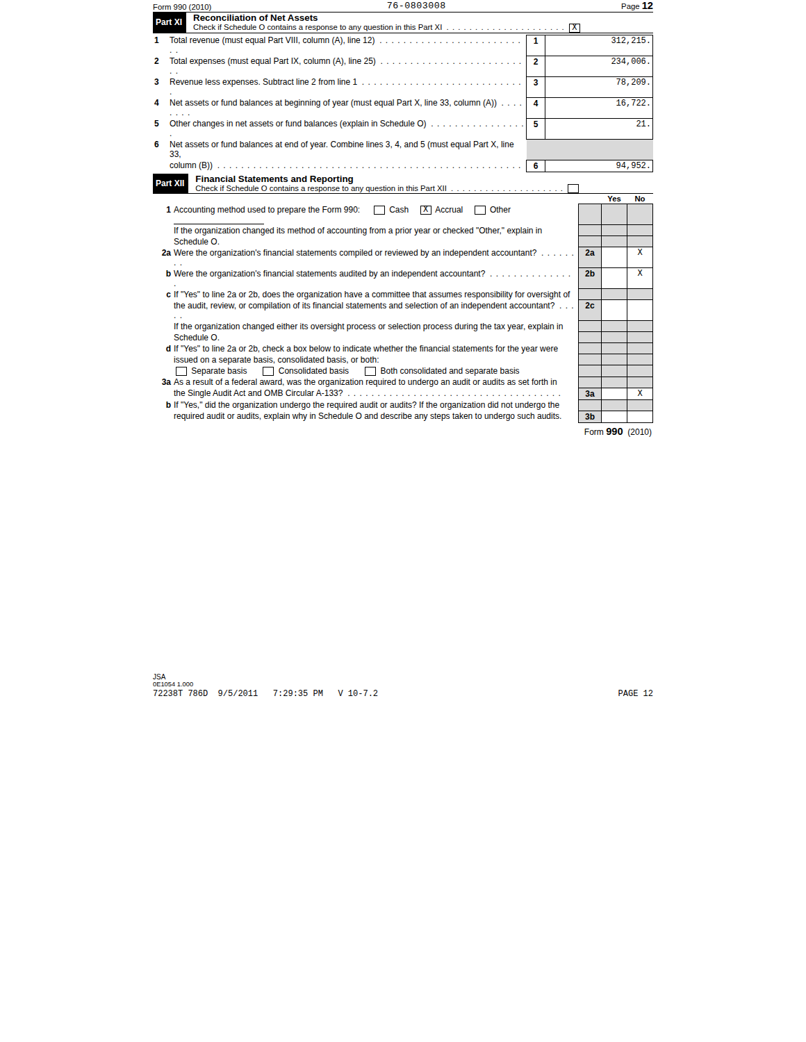Form 990 (2010)
76-0803008
Page 12
Part XI
Reconciliation of Net Assets Check if Schedule O contains a response to any question in this Part XI . . . . . . . . . . . . . . . . . . . . . X
| 1 | Total revenue (must equal Part VIII, column (A), line 12) . . . . . . . . . . . . . . . . . . . . . . . . . . | 1 | 312,215. |
| 2 | Total expenses (must equal Part IX, column (A), line 25) . . . . . . . . . . . . . . . . . . . . . . . . . . | 2 | 234,006. |
| 3 | Revenue less expenses. Subtract line 2 from line 1 . . . . . . . . . . . . . . . . . . . . . . . . . . . . | 3 | 78,209. |
| 4 | Net assets or fund balances at beginning of year (must equal Part X, line 33, column (A)) . . . . . . . . | 4 | 16,722. |
| 5 | Other changes in net assets or fund balances (explain in Schedule O) . . . . . . . . . . . . . . . . . | 5 | 21. |
| 6 | Net assets or fund balances at end of year. Combine lines 3, 4, and 5 (must equal Part X, line 33, | | |
| | column (B)) . . . . . . . . . . . . . . . . . . . . . . . . . . . . . . . . . . . . . . . . . . . . . . . . . . . | 6 | 94,952. |
Part XII
Financial Statements and Reporting Check if Schedule O contains a response to any question in this Part XII . . . . . . . . . . . . . . . . . . . .
| | | | Yes | No |
| 1 | Accounting method used to prepare the Form 990: Cash X Accrual Other | | | |
| | If the organization changed its method of accounting from a prior year or checked "Other," explain in | | | |
| | Schedule O. | | | |
| 2a | Were the organization's financial statements compiled or reviewed by an independent accountant? . . . . . . . . | 2a | | X |
| b | Were the organization's financial statements audited by an independent accountant? . . . . . . . . . . . . . . . | 2b | | X |
| c | If "Yes" to line 2a or 2b, does the organization have a committee that assumes responsibility for oversight of | | | |
| | the audit, review, or compilation of its financial statements and selection of an independent accountant? . . . . . | 2c | | |
| | If the organization changed either its oversight process or selection process during the tax year, explain in | | | |
| | Schedule O. | | | |
| d | If "Yes" to line 2a or 2b, check a box below to indicate whether the financial statements for the year were | | | |
| | issued on a separate basis, consolidated basis, or both: | | | |
| | Separate basis Consolidated basis Both consolidated and separate basis | | | |
| 3a | As a result of a federal award, was the organization required to undergo an audit or audits as set forth in | | | |
| | the Single Audit Act and OMB Circular A-133? . . . . . . . . . . . . . . . . . . . . . . . . . . . . . . . . . . . . | 3a | | X |
| b | If "Yes," did the organization undergo the required audit or audits? If the organization did not undergo the | | | |
| | required audit or audits, explain why in Schedule O and describe any steps taken to undergo such audits. | 3b | | |
Form 990 (2010)
JSA
0E1054 1.000
72238T 786D 9/5/2011 7:29:35 PM V 10-7.2
PAGE 12